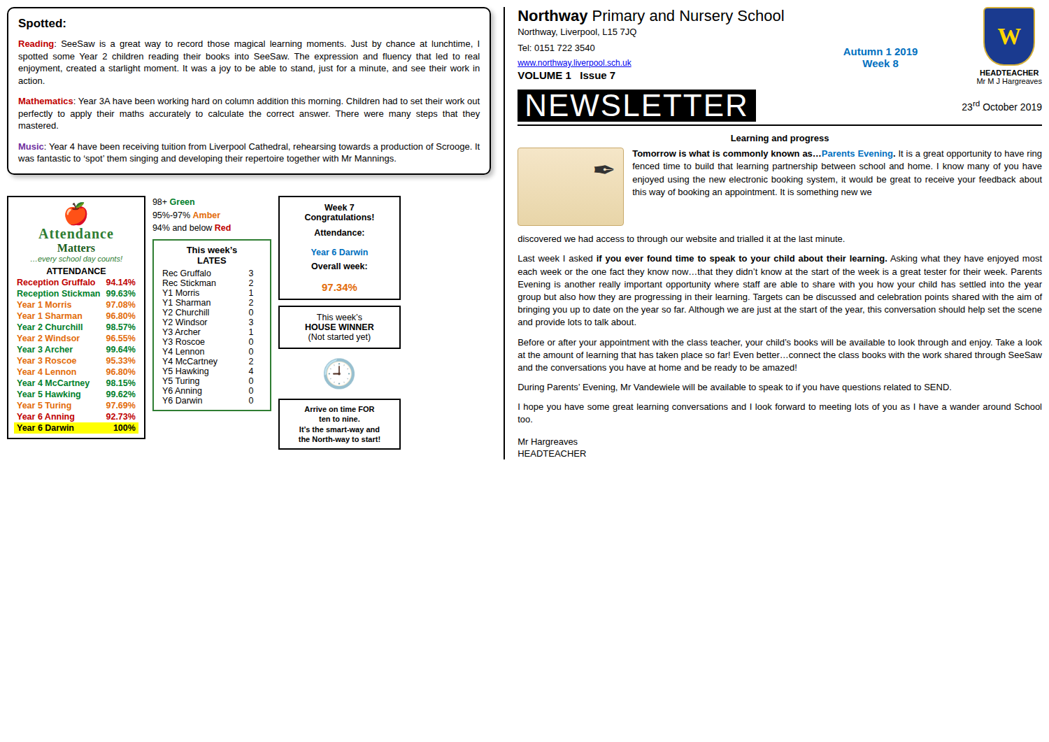Spotted:
Reading: SeeSaw is a great way to record those magical learning moments. Just by chance at lunchtime, I spotted some Year 2 children reading their books into SeeSaw. The expression and fluency that led to real enjoyment, created a starlight moment. It was a joy to be able to stand, just for a minute, and see their work in action.
Mathematics: Year 3A have been working hard on column addition this morning. Children had to set their work out perfectly to apply their maths accurately to calculate the correct answer. There were many steps that they mastered.
Music: Year 4 have been receiving tuition from Liverpool Cathedral, rehearsing towards a production of Scrooge. It was fantastic to ‘spot’ them singing and developing their repertoire together with Mr Mannings.
🍎
Attendance
Matters
…every school day counts!
| ATTENDANCE |
| --- |
| Reception Gruffalo | 94.14% |
| Reception Stickman | 99.63% |
| Year 1 Morris | 97.08% |
| Year 1 Sharman | 96.80% |
| Year 2 Churchill | 98.57% |
| Year 2 Windsor | 96.55% |
| Year 3 Archer | 99.64% |
| Year 3 Roscoe | 95.33% |
| Year 4 Lennon | 96.80% |
| Year 4 McCartney | 98.15% |
| Year 5 Hawking | 99.62% |
| Year 5 Turing | 97.69% |
| Year 6 Anning | 92.73% |
| Year 6 Darwin | 100% |
98+ Green
95%-97% Amber
94% and below Red
This week’s
LATES
| Rec Gruffalo | 3 |
| Rec Stickman | 2 |
| Y1 Morris | 1 |
| Y1 Sharman | 2 |
| Y2 Churchill | 0 |
| Y2 Windsor | 3 |
| Y3 Archer | 1 |
| Y3 Roscoe | 0 |
| Y4 Lennon | 0 |
| Y4 McCartney | 2 |
| Y5 Hawking | 4 |
| Y5 Turing | 0 |
| Y6 Anning | 0 |
| Y6 Darwin | 0 |
Week 7
Congratulations!
Attendance:
Year 6 Darwin
Overall week:
97.34%
This week’s
HOUSE WINNER (Not started yet)
🕘
Arrive on time FOR
ten to nine.
It’s the smart-way and
the North-way to start!
Northway Primary and Nursery School
Northway, Liverpool, L15 7JQ
Tel: 0151 722 3540
www.northway.liverpool.sch.uk
VOLUME 1 Issue 7
Autumn 1 2019
Week 8
HEADTEACHER
Mr M J Hargreaves
NEWSLETTER
23rd October 2019
Learning and progress
Tomorrow is what is commonly known as…Parents Evening. It is a great opportunity to have ring fenced time to build that learning partnership between school and home. I know many of you have enjoyed using the new electronic booking system, it would be great to receive your feedback about this way of booking an appointment. It is something new we
discovered we had access to through our website and trialled it at the last minute.
Last week I asked if you ever found time to speak to your child about their learning. Asking what they have enjoyed most each week or the one fact they know now…that they didn’t know at the start of the week is a great tester for their week. Parents Evening is another really important opportunity where staff are able to share with you how your child has settled into the year group but also how they are progressing in their learning. Targets can be discussed and celebration points shared with the aim of bringing you up to date on the year so far. Although we are just at the start of the year, this conversation should help set the scene and provide lots to talk about.
Before or after your appointment with the class teacher, your child’s books will be available to look through and enjoy. Take a look at the amount of learning that has taken place so far! Even better…connect the class books with the work shared through SeeSaw and the conversations you have at home and be ready to be amazed!
During Parents’ Evening, Mr Vandewiele will be available to speak to if you have questions related to SEND.
I hope you have some great learning conversations and I look forward to meeting lots of you as I have a wander around School too.
Mr Hargreaves
HEADTEACHER